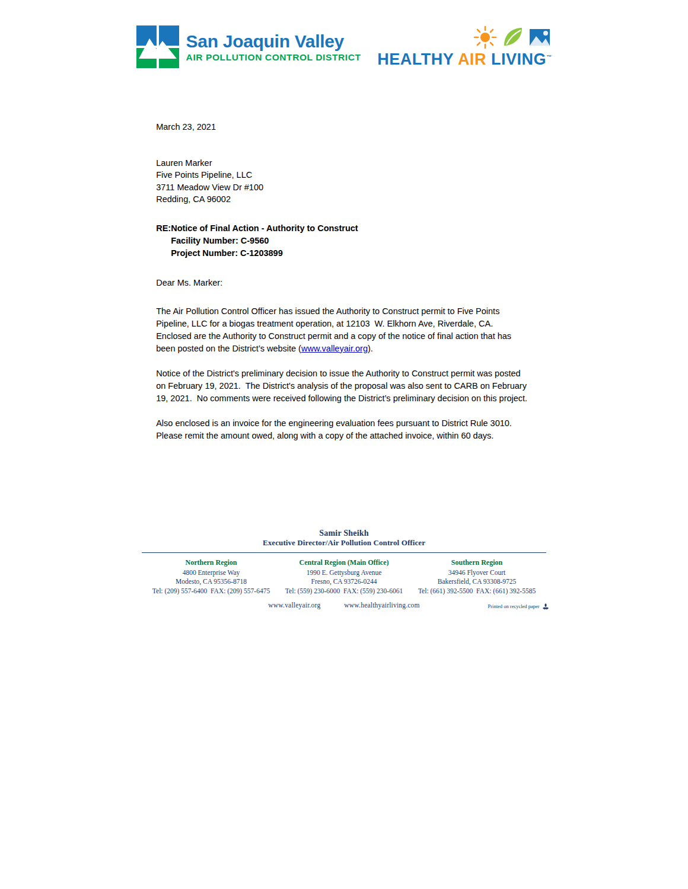San Joaquin Valley
AIR POLLUTION CONTROL DISTRICT
HEALTHY AIR LIVING™
March 23, 2021
Lauren Marker
Five Points Pipeline, LLC
3711 Meadow View Dr #100
Redding, CA 96002
| RE: | Notice of Final Action - Authority to Construct |
| | Facility Number: C-9560 |
| | Project Number: C-1203899 |
Dear Ms. Marker:
The Air Pollution Control Officer has issued the Authority to Construct permit to Five Points Pipeline, LLC for a biogas treatment operation, at 12103 W. Elkhorn Ave, Riverdale, CA. Enclosed are the Authority to Construct permit and a copy of the notice of final action that has been posted on the District’s website (www.valleyair.org).
Notice of the District's preliminary decision to issue the Authority to Construct permit was posted on February 19, 2021. The District's analysis of the proposal was also sent to CARB on February 19, 2021. No comments were received following the District’s preliminary decision on this project.
Also enclosed is an invoice for the engineering evaluation fees pursuant to District Rule 3010. Please remit the amount owed, along with a copy of the attached invoice, within 60 days.
Samir Sheikh
Executive Director/Air Pollution Control Officer
Northern Region
4800 Enterprise Way
Modesto, CA 95356-8718
Tel: (209) 557-6400 FAX: (209) 557-6475
Central Region (Main Office)
1990 E. Gettysburg Avenue
Fresno, CA 93726-0244
Tel: (559) 230-6000 FAX: (559) 230-6061
Southern Region
34946 Flyover Court
Bakersfield, CA 93308-9725
Tel: (661) 392-5500 FAX: (661) 392-5585
www.valleyair.org www.healthyairliving.com Printed on recycled paper